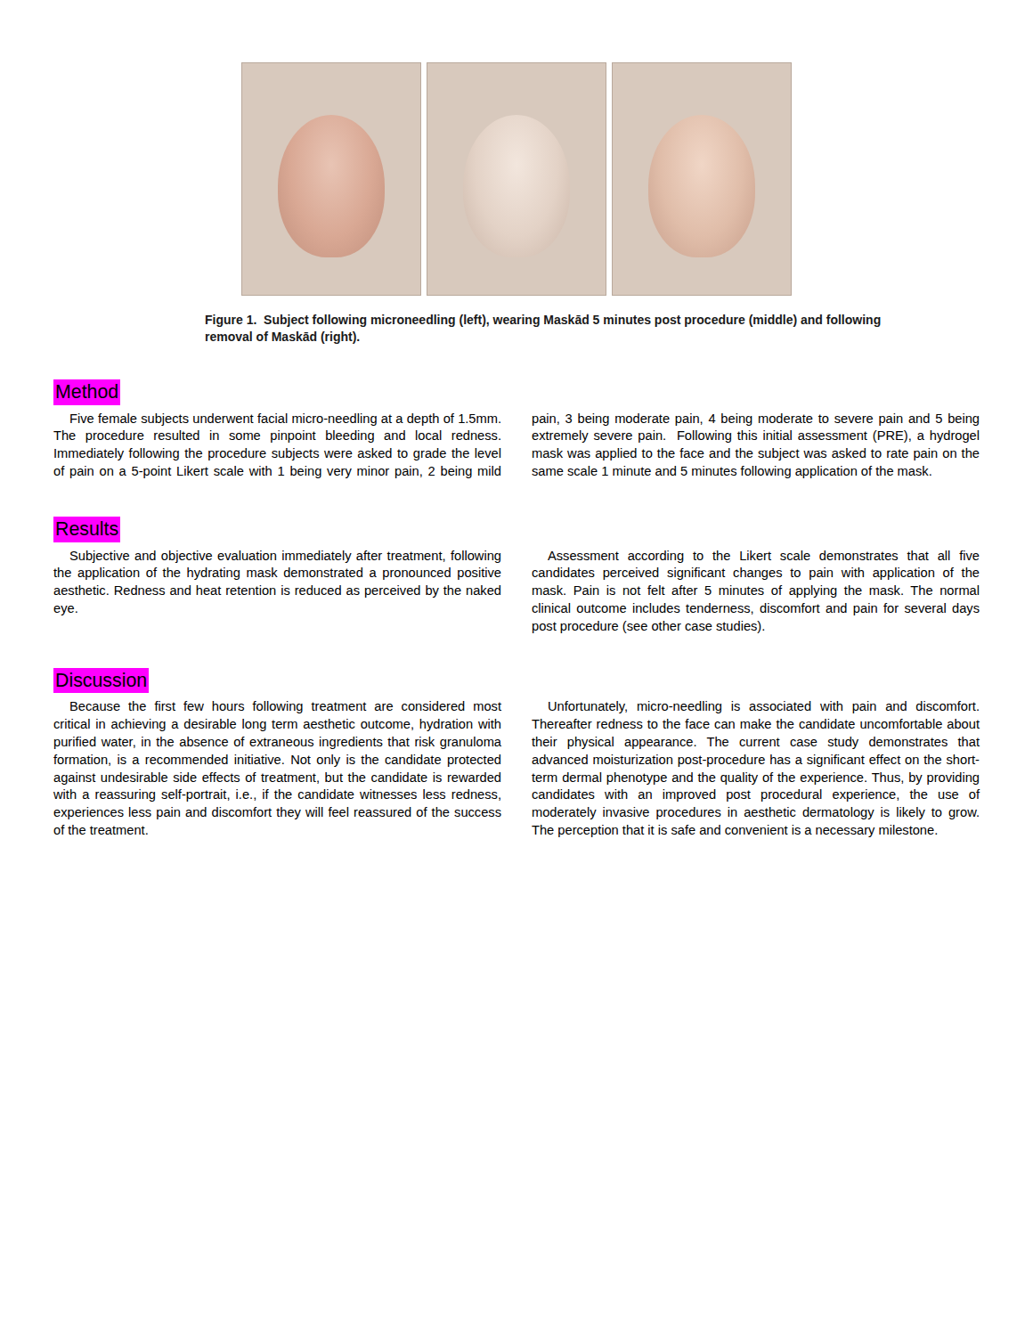Figure 1. Subject following microneedling (left), wearing Maskād 5 minutes post procedure (middle) and following removal of Maskād (right).
Method
Five female subjects underwent facial micro-needling at a depth of 1.5mm. The procedure resulted in some pinpoint bleeding and local redness. Immediately following the procedure subjects were asked to grade the level of pain on a 5-point Likert scale with 1 being very minor pain, 2 being mild pain, 3 being moderate pain, 4 being moderate to severe pain and 5 being extremely severe pain. Following this initial assessment (PRE), a hydrogel mask was applied to the face and the subject was asked to rate pain on the same scale 1 minute and 5 minutes following application of the mask.
Results
Subjective and objective evaluation immediately after treatment, following the application of the hydrating mask demonstrated a pronounced positive aesthetic. Redness and heat retention is reduced as perceived by the naked eye.
Assessment according to the Likert scale demonstrates that all five candidates perceived significant changes to pain with application of the mask. Pain is not felt after 5 minutes of applying the mask. The normal clinical outcome includes tenderness, discomfort and pain for several days post procedure (see other case studies).
Discussion
Because the first few hours following treatment are considered most critical in achieving a desirable long term aesthetic outcome, hydration with purified water, in the absence of extraneous ingredients that risk granuloma formation, is a recommended initiative. Not only is the candidate protected against undesirable side effects of treatment, but the candidate is rewarded with a reassuring self-portrait, i.e., if the candidate witnesses less redness, experiences less pain and discomfort they will feel reassured of the success of the treatment.
Unfortunately, micro-needling is associated with pain and discomfort. Thereafter redness to the face can make the candidate uncomfortable about their physical appearance. The current case study demonstrates that advanced moisturization post-procedure has a significant effect on the short-term dermal phenotype and the quality of the experience. Thus, by providing candidates with an improved post procedural experience, the use of moderately invasive procedures in aesthetic dermatology is likely to grow. The perception that it is safe and convenient is a necessary milestone.